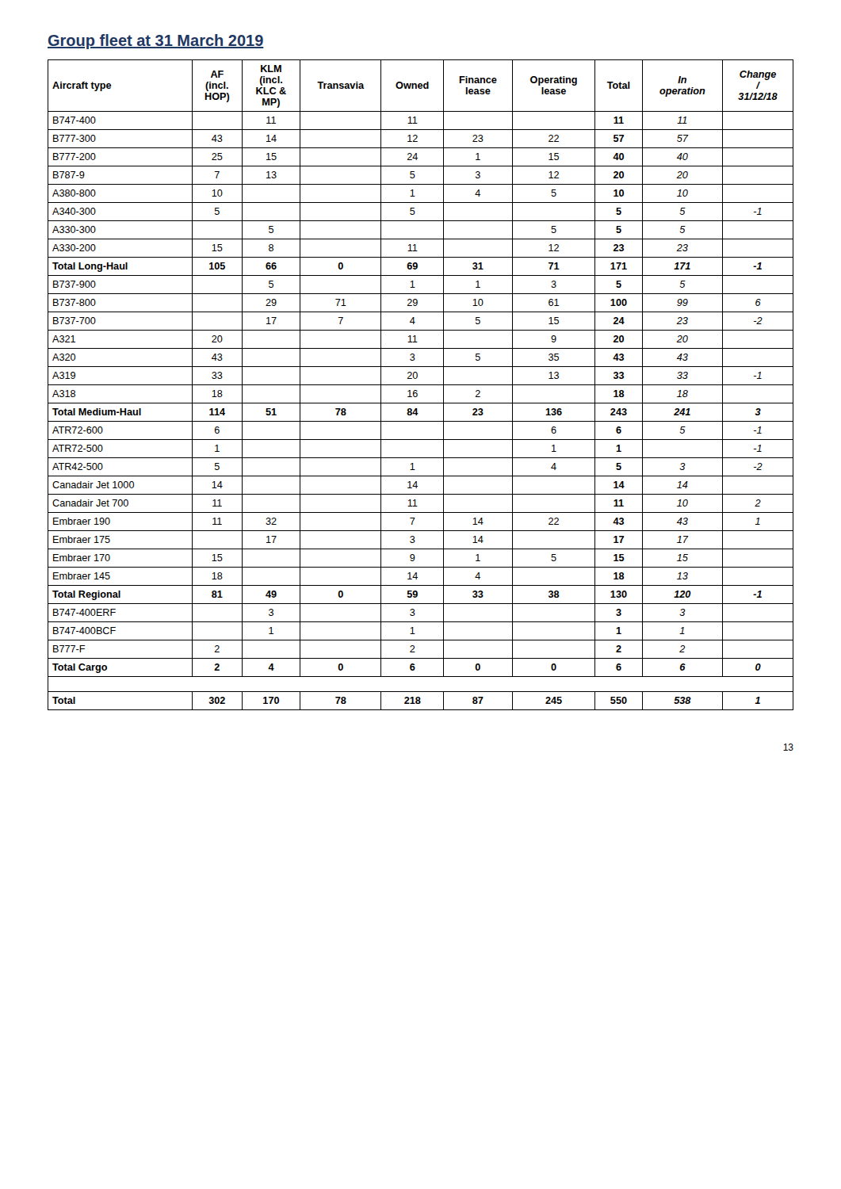Group fleet at 31 March 2019
| Aircraft type | AF (incl. HOP) | KLM (incl. KLC & MP) | Transavia | Owned | Finance lease | Operating lease | Total | In operation | Change / 31/12/18 |
| --- | --- | --- | --- | --- | --- | --- | --- | --- | --- |
| B747-400 | | 11 | | 11 | | | 11 | 11 | |
| B777-300 | 43 | 14 | | 12 | 23 | 22 | 57 | 57 | |
| B777-200 | 25 | 15 | | 24 | 1 | 15 | 40 | 40 | |
| B787-9 | 7 | 13 | | 5 | 3 | 12 | 20 | 20 | |
| A380-800 | 10 | | | 1 | 4 | 5 | 10 | 10 | |
| A340-300 | 5 | | | 5 | | | 5 | 5 | -1 |
| A330-300 | | 5 | | | | 5 | 5 | 5 | |
| A330-200 | 15 | 8 | | 11 | | 12 | 23 | 23 | |
| Total Long-Haul | 105 | 66 | 0 | 69 | 31 | 71 | 171 | 171 | -1 |
| B737-900 | | 5 | | 1 | 1 | 3 | 5 | 5 | |
| B737-800 | | 29 | 71 | 29 | 10 | 61 | 100 | 99 | 6 |
| B737-700 | | 17 | 7 | 4 | 5 | 15 | 24 | 23 | -2 |
| A321 | 20 | | | 11 | | 9 | 20 | 20 | |
| A320 | 43 | | | 3 | 5 | 35 | 43 | 43 | |
| A319 | 33 | | | 20 | | 13 | 33 | 33 | -1 |
| A318 | 18 | | | 16 | 2 | | 18 | 18 | |
| Total Medium-Haul | 114 | 51 | 78 | 84 | 23 | 136 | 243 | 241 | 3 |
| ATR72-600 | 6 | | | | | 6 | 6 | 5 | -1 |
| ATR72-500 | 1 | | | | | 1 | 1 | | -1 |
| ATR42-500 | 5 | | | 1 | | 4 | 5 | 3 | -2 |
| Canadair Jet 1000 | 14 | | | 14 | | | 14 | 14 | |
| Canadair Jet 700 | 11 | | | 11 | | | 11 | 10 | 2 |
| Embraer 190 | 11 | 32 | | 7 | 14 | 22 | 43 | 43 | 1 |
| Embraer 175 | | 17 | | 3 | 14 | | 17 | 17 | |
| Embraer 170 | 15 | | | 9 | 1 | 5 | 15 | 15 | |
| Embraer 145 | 18 | | | 14 | 4 | | 18 | 13 | |
| Total Regional | 81 | 49 | 0 | 59 | 33 | 38 | 130 | 120 | -1 |
| B747-400ERF | | 3 | | 3 | | | 3 | 3 | |
| B747-400BCF | | 1 | | 1 | | | 1 | 1 | |
| B777-F | 2 | | | 2 | | | 2 | 2 | |
| Total Cargo | 2 | 4 | 0 | 6 | 0 | 0 | 6 | 6 | 0 |
| Total | 302 | 170 | 78 | 218 | 87 | 245 | 550 | 538 | 1 |
13